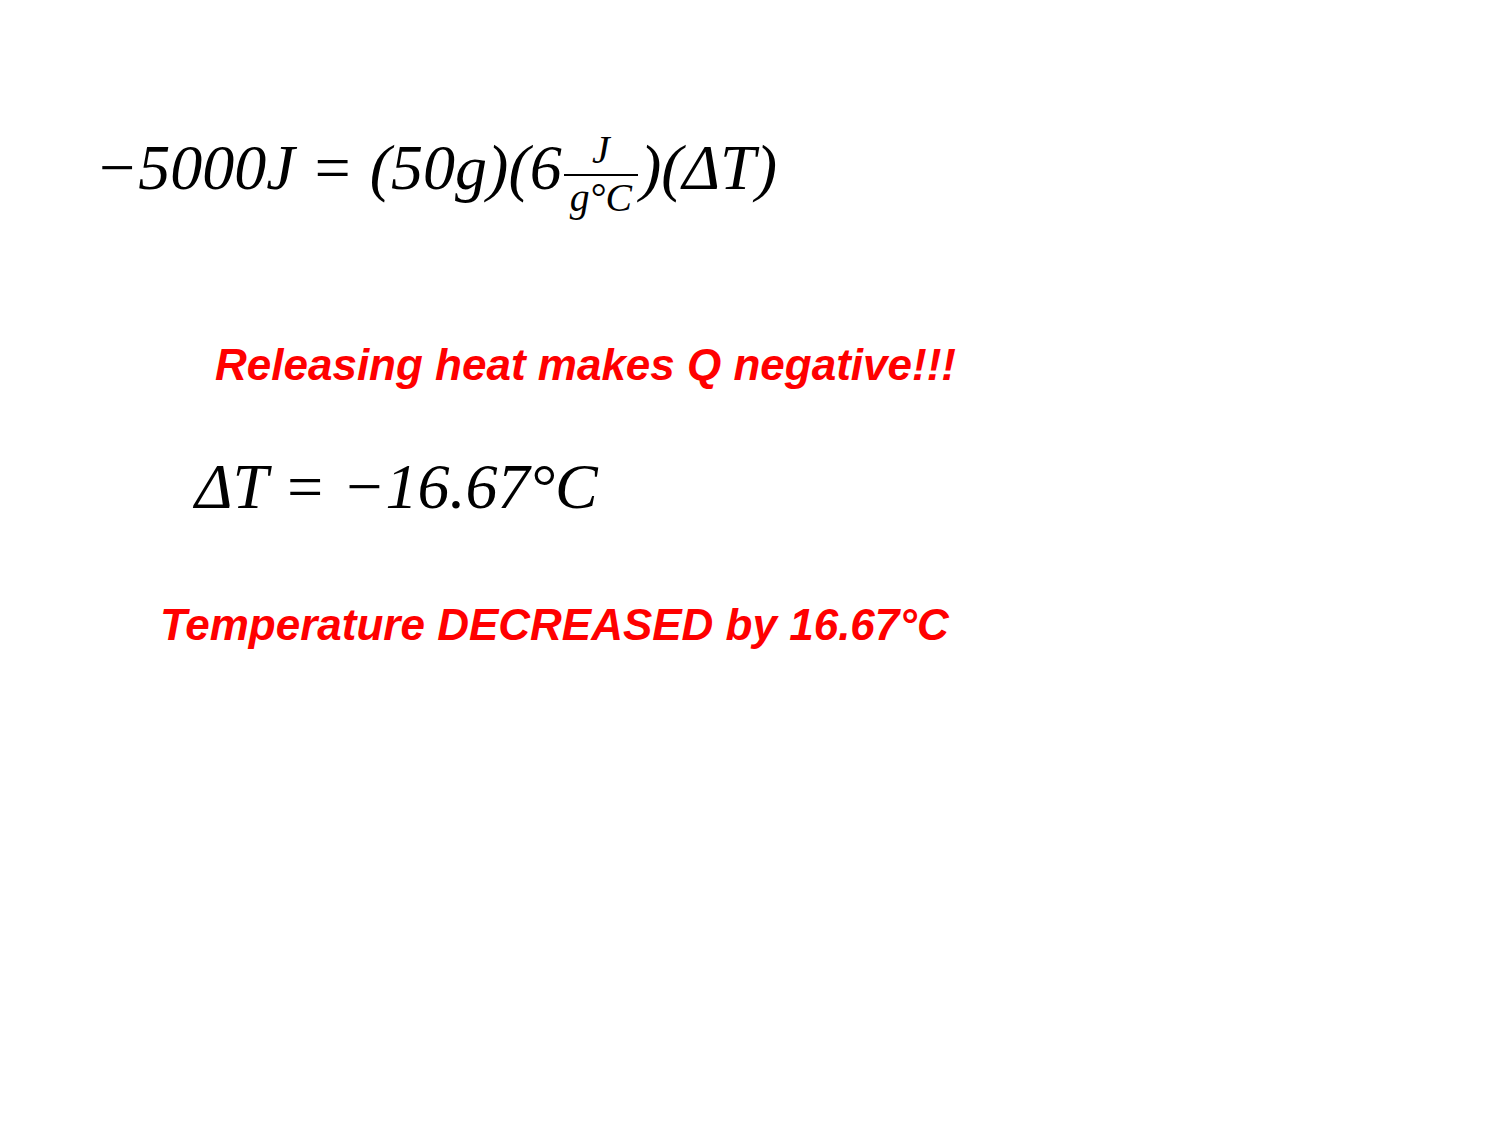−5000J = (50g)(6Jg°C)(ΔT)
Releasing heat makes Q negative!!!
ΔT = −16.67°C
Temperature DECREASED by 16.67°C